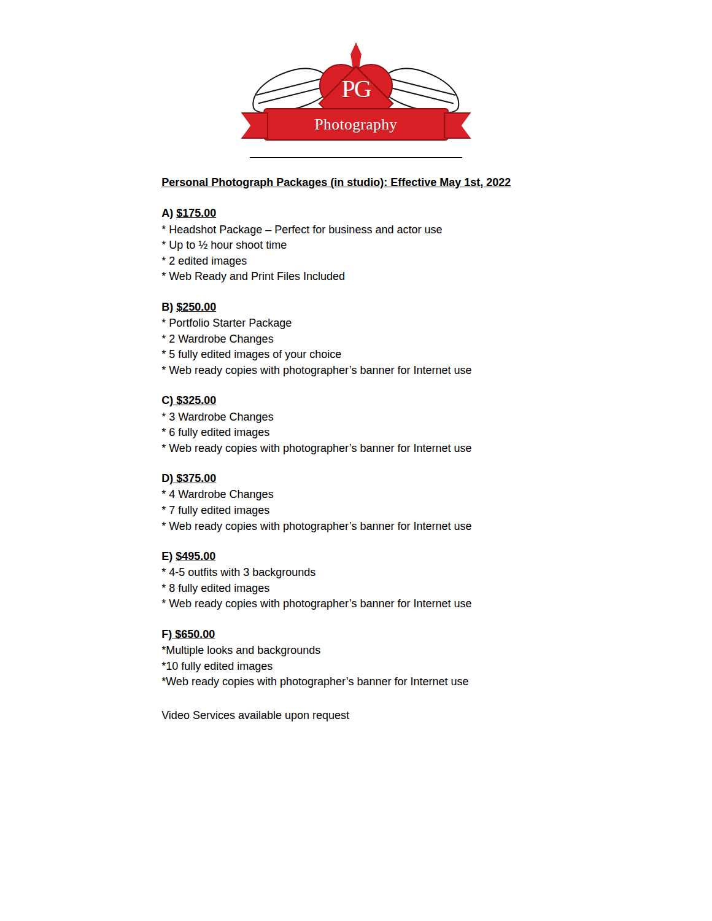PG Photography
Personal Photograph Packages (in studio): Effective May 1st, 2022
A) $175.00
Headshot Package – Perfect for business and actor use
Up to ½ hour shoot time
2 edited images
Web Ready and Print Files Included
B) $250.00
Portfolio Starter Package
2 Wardrobe Changes
5 fully edited images of your choice
Web ready copies with photographer’s banner for Internet use
C) $325.00
3 Wardrobe Changes
6 fully edited images
Web ready copies with photographer’s banner for Internet use
D) $375.00
4 Wardrobe Changes
7 fully edited images
Web ready copies with photographer’s banner for Internet use
E) $495.00
4-5 outfits with 3 backgrounds
8 fully edited images
Web ready copies with photographer’s banner for Internet use
F) $650.00
Multiple looks and backgrounds
10 fully edited images
Web ready copies with photographer’s banner for Internet use
Video Services available upon request